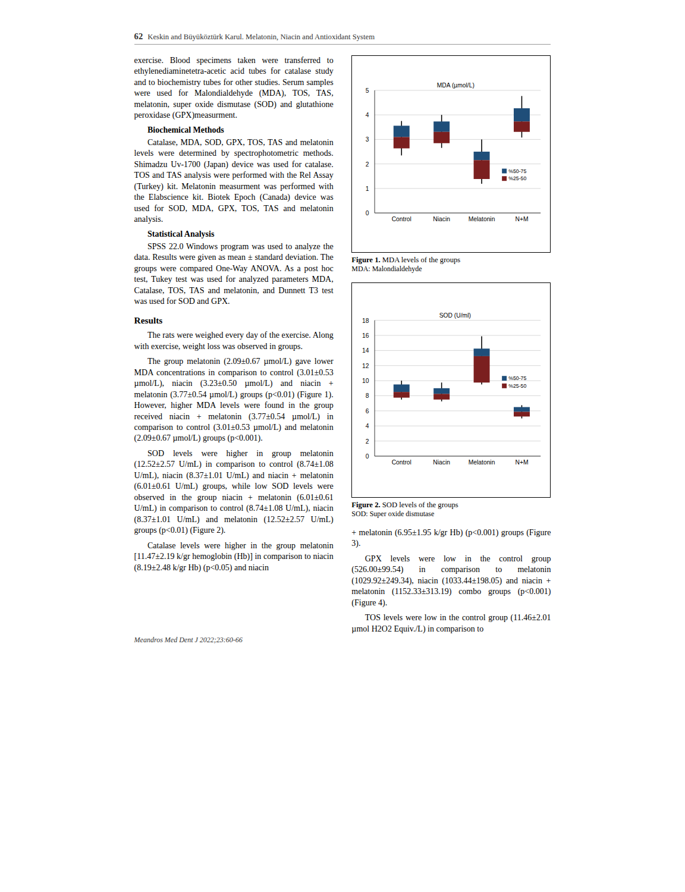62 Keskin and Büyüköztürk Karul. Melatonin, Niacin and Antioxidant System
exercise. Blood specimens taken were transferred to ethylenediaminetetra-acetic acid tubes for catalase study and to biochemistry tubes for other studies. Serum samples were used for Malondialdehyde (MDA), TOS, TAS, melatonin, super oxide dismutase (SOD) and glutathione peroxidase (GPX)measurment.
Biochemical Methods
Catalase, MDA, SOD, GPX, TOS, TAS and melatonin levels were determined by spectrophotometric methods. Shimadzu Uv-1700 (Japan) device was used for catalase. TOS and TAS analysis were performed with the Rel Assay (Turkey) kit. Melatonin measurment was performed with the Elabscience kit. Biotek Epoch (Canada) device was used for SOD, MDA, GPX, TOS, TAS and melatonin analysis.
Statistical Analysis
SPSS 22.0 Windows program was used to analyze the data. Results were given as mean ± standard deviation. The groups were compared One-Way ANOVA. As a post hoc test, Tukey test was used for analyzed parameters MDA, Catalase, TOS, TAS and melatonin, and Dunnett T3 test was used for SOD and GPX.
Results
The rats were weighed every day of the exercise. Along with exercise, weight loss was observed in groups.
The group melatonin (2.09±0.67 µmol/L) gave lower MDA concentrations in comparison to control (3.01±0.53 µmol/L), niacin (3.23±0.50 µmol/L) and niacin + melatonin (3.77±0.54 µmol/L) groups (p<0.01) (Figure 1). However, higher MDA levels were found in the group received niacin + melatonin (3.77±0.54 µmol/L) in comparison to control (3.01±0.53 µmol/L) and melatonin (2.09±0.67 µmol/L) groups (p<0.001).
SOD levels were higher in group melatonin (12.52±2.57 U/mL) in comparison to control (8.74±1.08 U/mL), niacin (8.37±1.01 U/mL) and niacin + melatonin (6.01±0.61 U/mL) groups, while low SOD levels were observed in the group niacin + melatonin (6.01±0.61 U/mL) in comparison to control (8.74±1.08 U/mL), niacin (8.37±1.01 U/mL) and melatonin (12.52±2.57 U/mL) groups (p<0.01) (Figure 2).
Catalase levels were higher in the group melatonin [11.47±2.19 k/gr hemoglobin (Hb)] in comparison to niacin (8.19±2.48 k/gr Hb) (p<0.05) and niacin
0 1 2 3 4 5 MDA (µmol/L) Control Niacin Melatonin N+M %50-75 %25-50
Figure 1. MDA levels of the groups MDA: Malondialdehyde
0 2 4 6 8 10 12 14 16 18 SOD (U/ml) Control Niacin Melatonin N+M %50-75 %25-50
Figure 2. SOD levels of the groups SOD: Super oxide dismutase
+ melatonin (6.95±1.95 k/gr Hb) (p<0.001) groups (Figure 3).
GPX levels were low in the control group (526.00±99.54) in comparison to melatonin (1029.92±249.34), niacin (1033.44±198.05) and niacin + melatonin (1152.33±313.19) combo groups (p<0.001) (Figure 4).
TOS levels were low in the control group (11.46±2.01 µmol H2O2 Equiv./L) in comparison to
Meandros Med Dent J 2022;23:60-66